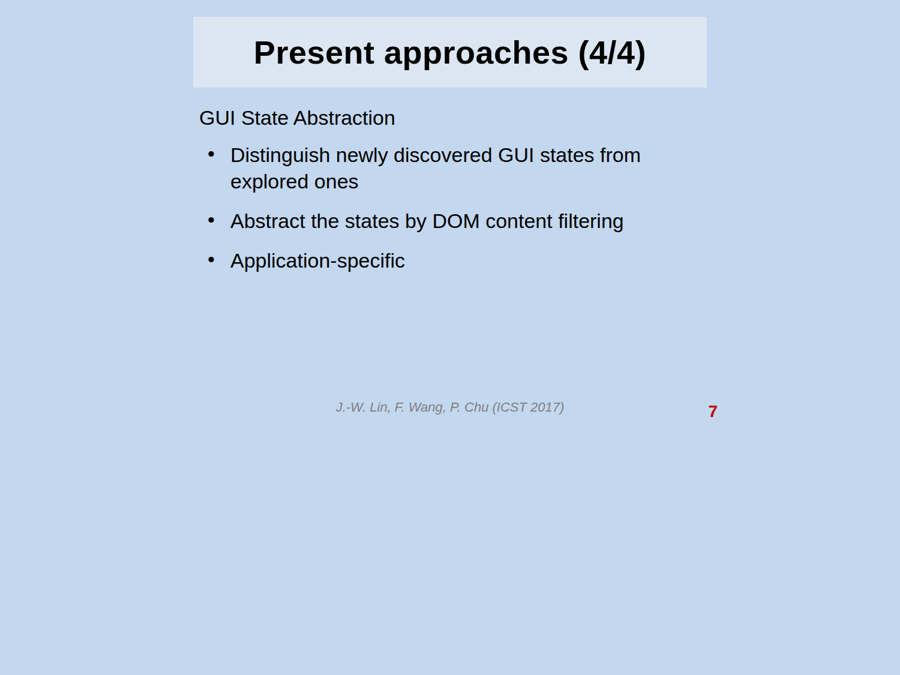Present approaches (4/4)
GUI State Abstraction
Distinguish newly discovered GUI states from explored ones
Abstract the states by DOM content filtering
Application-specific
J.-W. Lin, F. Wang, P. Chu (ICST 2017)
7